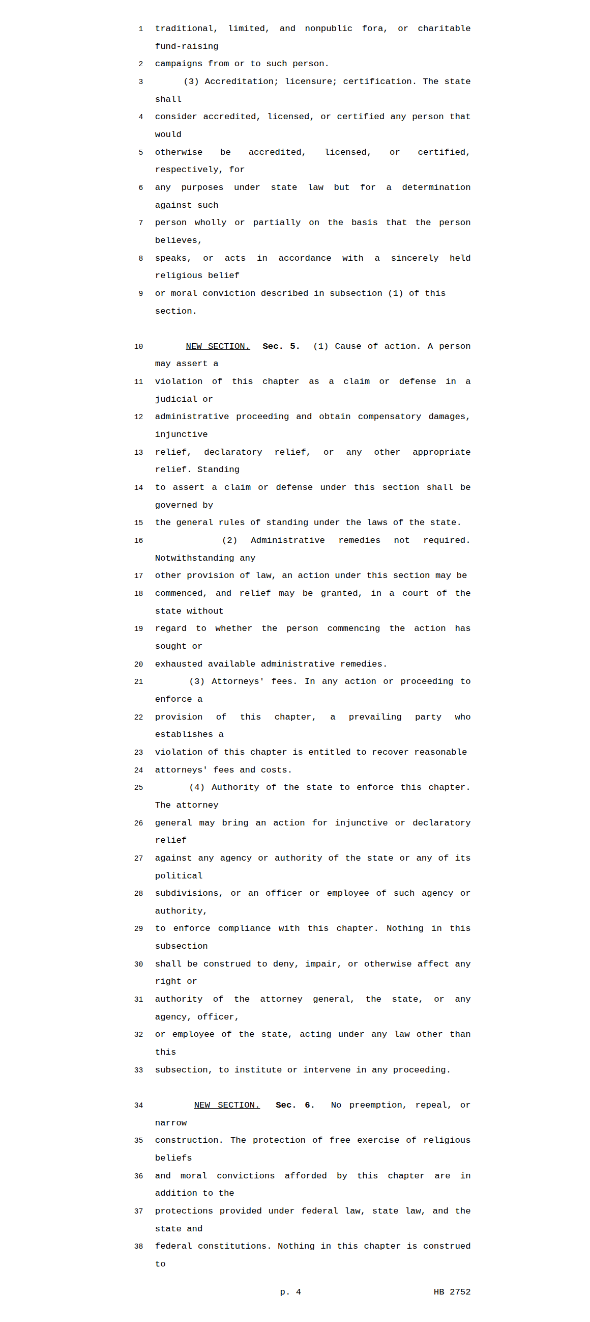1 traditional, limited, and nonpublic fora, or charitable fund-raising
2 campaigns from or to such person.
3 (3) Accreditation; licensure; certification. The state shall
4 consider accredited, licensed, or certified any person that would
5 otherwise be accredited, licensed, or certified, respectively, for
6 any purposes under state law but for a determination against such
7 person wholly or partially on the basis that the person believes,
8 speaks, or acts in accordance with a sincerely held religious belief
9 or moral conviction described in subsection (1) of this section.
10 NEW SECTION. Sec. 5. (1) Cause of action. A person may assert a
11 violation of this chapter as a claim or defense in a judicial or
12 administrative proceeding and obtain compensatory damages, injunctive
13 relief, declaratory relief, or any other appropriate relief. Standing
14 to assert a claim or defense under this section shall be governed by
15 the general rules of standing under the laws of the state.
16 (2) Administrative remedies not required. Notwithstanding any
17 other provision of law, an action under this section may be
18 commenced, and relief may be granted, in a court of the state without
19 regard to whether the person commencing the action has sought or
20 exhausted available administrative remedies.
21 (3) Attorneys' fees. In any action or proceeding to enforce a
22 provision of this chapter, a prevailing party who establishes a
23 violation of this chapter is entitled to recover reasonable
24 attorneys' fees and costs.
25 (4) Authority of the state to enforce this chapter. The attorney
26 general may bring an action for injunctive or declaratory relief
27 against any agency or authority of the state or any of its political
28 subdivisions, or an officer or employee of such agency or authority,
29 to enforce compliance with this chapter. Nothing in this subsection
30 shall be construed to deny, impair, or otherwise affect any right or
31 authority of the attorney general, the state, or any agency, officer,
32 or employee of the state, acting under any law other than this
33 subsection, to institute or intervene in any proceeding.
34 NEW SECTION. Sec. 6. No preemption, repeal, or narrow
35 construction. The protection of free exercise of religious beliefs
36 and moral convictions afforded by this chapter are in addition to the
37 protections provided under federal law, state law, and the state and
38 federal constitutions. Nothing in this chapter is construed to
p. 4 HB 2752